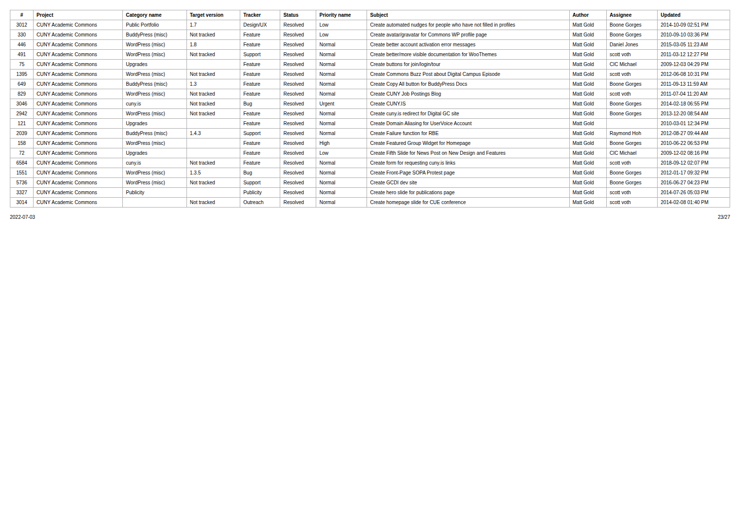| # | Project | Category name | Target version | Tracker | Status | Priority name | Subject | Author | Assignee | Updated |
| --- | --- | --- | --- | --- | --- | --- | --- | --- | --- | --- |
| 3012 | CUNY Academic Commons | Public Portfolio | 1.7 | Design/UX | Resolved | Low | Create automated nudges for people who have not filled in profiles | Matt Gold | Boone Gorges | 2014-10-09 02:51 PM |
| 330 | CUNY Academic Commons | BuddyPress (misc) | Not tracked | Feature | Resolved | Low | Create avatar/gravatar for Commons WP profile page | Matt Gold | Boone Gorges | 2010-09-10 03:36 PM |
| 446 | CUNY Academic Commons | WordPress (misc) | 1.8 | Feature | Resolved | Normal | Create better account activation error messages | Matt Gold | Daniel Jones | 2015-03-05 11:23 AM |
| 491 | CUNY Academic Commons | WordPress (misc) | Not tracked | Support | Resolved | Normal | Create better/more visible documentation for WooThemes | Matt Gold | scott voth | 2011-03-12 12:27 PM |
| 75 | CUNY Academic Commons | Upgrades | | Feature | Resolved | Normal | Create buttons for join/login/tour | Matt Gold | CIC Michael | 2009-12-03 04:29 PM |
| 1395 | CUNY Academic Commons | WordPress (misc) | Not tracked | Feature | Resolved | Normal | Create Commons Buzz Post about Digital Campus Episode | Matt Gold | scott voth | 2012-06-08 10:31 PM |
| 649 | CUNY Academic Commons | BuddyPress (misc) | 1.3 | Feature | Resolved | Normal | Create Copy All button for BuddyPress Docs | Matt Gold | Boone Gorges | 2011-09-13 11:59 AM |
| 829 | CUNY Academic Commons | WordPress (misc) | Not tracked | Feature | Resolved | Normal | Create CUNY Job Postings Blog | Matt Gold | scott voth | 2011-07-04 11:20 AM |
| 3046 | CUNY Academic Commons | cuny.is | Not tracked | Bug | Resolved | Urgent | Create CUNY.IS | Matt Gold | Boone Gorges | 2014-02-18 06:55 PM |
| 2942 | CUNY Academic Commons | WordPress (misc) | Not tracked | Feature | Resolved | Normal | Create cuny.is redirect for Digital GC site | Matt Gold | Boone Gorges | 2013-12-20 08:54 AM |
| 121 | CUNY Academic Commons | Upgrades | | Feature | Resolved | Normal | Create Domain Aliasing for UserVoice Account | Matt Gold | | 2010-03-01 12:34 PM |
| 2039 | CUNY Academic Commons | BuddyPress (misc) | 1.4.3 | Support | Resolved | Normal | Create Failure function for RBE | Matt Gold | Raymond Hoh | 2012-08-27 09:44 AM |
| 158 | CUNY Academic Commons | WordPress (misc) | | Feature | Resolved | High | Create Featured Group Widget for Homepage | Matt Gold | Boone Gorges | 2010-06-22 06:53 PM |
| 72 | CUNY Academic Commons | Upgrades | | Feature | Resolved | Low | Create Fifth Slide for News Post on New Design and Features | Matt Gold | CIC Michael | 2009-12-02 08:16 PM |
| 6584 | CUNY Academic Commons | cuny.is | Not tracked | Feature | Resolved | Normal | Create form for requesting cuny.is links | Matt Gold | scott voth | 2018-09-12 02:07 PM |
| 1551 | CUNY Academic Commons | WordPress (misc) | 1.3.5 | Bug | Resolved | Normal | Create Front-Page SOPA Protest page | Matt Gold | Boone Gorges | 2012-01-17 09:32 PM |
| 5736 | CUNY Academic Commons | WordPress (misc) | Not tracked | Support | Resolved | Normal | Create GCDI dev site | Matt Gold | Boone Gorges | 2016-06-27 04:23 PM |
| 3327 | CUNY Academic Commons | Publicity | | Publicity | Resolved | Normal | Create hero slide for publications page | Matt Gold | scott voth | 2014-07-26 05:03 PM |
| 3014 | CUNY Academic Commons | | Not tracked | Outreach | Resolved | Normal | Create homepage slide for CUE conference | Matt Gold | scott voth | 2014-02-08 01:40 PM |
2022-07-03 23/27